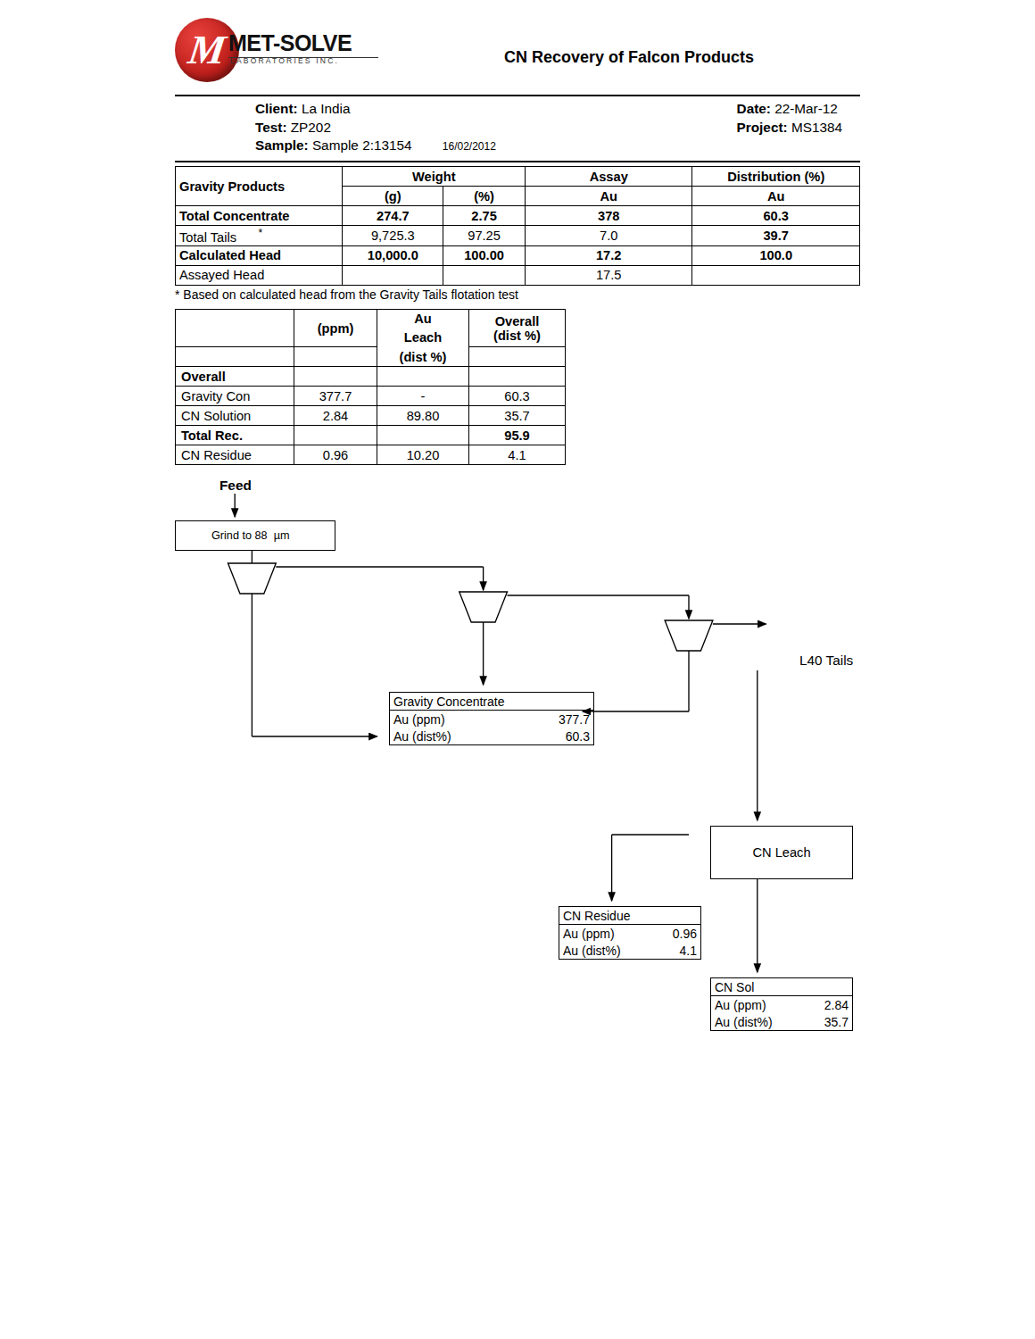M
MET-SOLVE
LABORATORIES INC.
CN Recovery of Falcon Products
Client: La India
Test: ZP202
Sample: Sample 2:13154 16/02/2012
Date: 22-Mar-12
Project: MS1384
| Gravity Products | Weight | Assay | Distribution (%) |
| --- | --- | --- | --- |
| (g) | (%) | Au | Au |
| Total Concentrate | 274.7 | 2.75 | 378 | 60.3 |
| Total Tails * | 9,725.3 | 97.25 | 7.0 | 39.7 |
| Calculated Head | 10,000.0 | 100.00 | 17.2 | 100.0 |
| Assayed Head | | | 17.5 | |
* Based on calculated head from the Gravity Tails flotation test
| | (ppm) | Au | Overall (dist %) |
| --- | --- | --- | --- |
| Leach |
| | | (dist %) | |
| Overall | | | |
| Gravity Con | 377.7 | - | 60.3 |
| CN Solution | 2.84 | 89.80 | 35.7 |
| Total Rec. | | | 95.9 |
| CN Residue | 0.96 | 10.20 | 4.1 |
Feed
Grind to 88 µm
Gravity Concentrate
Au (ppm) 377.7
Au (dist%) 60.3
L40 Tails
CN Leach
CN Residue
Au (ppm) 0.96
Au (dist%) 4.1
CN Sol
Au (ppm) 2.84
Au (dist%) 35.7